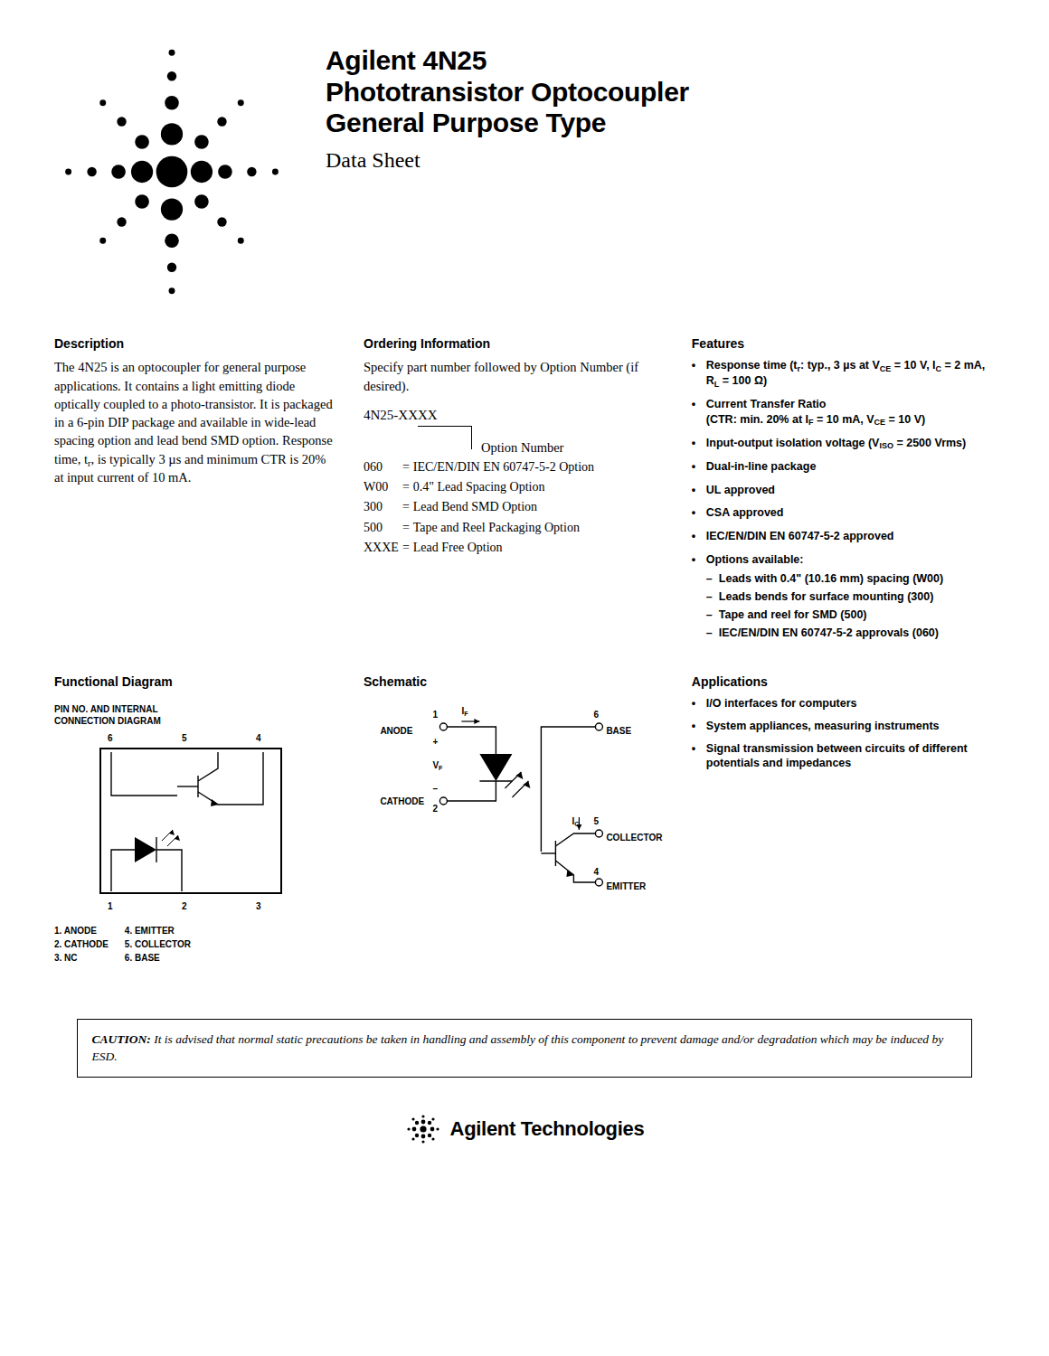Agilent 4N25
Phototransistor Optocoupler
General Purpose Type
Data Sheet
Description
The 4N25 is an optocoupler for general purpose applications. It contains a light emitting diode optically coupled to a photo-transistor. It is packaged in a 6-pin DIP package and available in wide-lead spacing option and lead bend SMD option. Response time, tr, is typically 3 µs and minimum CTR is 20% at input current of 10 mA.
Ordering Information
Specify part number followed by Option Number (if desired).
4N25-XXXX
Option Number
| 060 | = | IEC/EN/DIN EN 60747-5-2 Option |
| W00 | = | 0.4" Lead Spacing Option |
| 300 | = | Lead Bend SMD Option |
| 500 | = | Tape and Reel Packaging Option |
| XXXE | = | Lead Free Option |
Features
Response time (tr: typ., 3 µs at VCE = 10 V, IC = 2 mA, RL = 100 Ω)
Current Transfer Ratio
(CTR: min. 20% at IF = 10 mA, VCE = 10 V)
Input-output isolation voltage (VISO = 2500 Vrms)
Dual-in-line package
UL approved
CSA approved
IEC/EN/DIN EN 60747-5-2 approved
Options available:
Leads with 0.4" (10.16 mm) spacing (W00)
Leads bends for surface mounting (300)
Tape and reel for SMD (500)
IEC/EN/DIN EN 60747-5-2 approvals (060)
Functional Diagram
PIN NO. AND INTERNAL
CONNECTION DIAGRAM
6 5 4 1 2 3
1. ANODE
2. CATHODE
3. NC
4. EMITTER
5. COLLECTOR
6. BASE
Schematic
ANODE 1 IF + VF – CATHODE 2 6 BASE IC 5 COLLECTOR 4 EMITTER
Applications
I/O interfaces for computers
System appliances, measuring instruments
Signal transmission between circuits of different potentials and impedances
CAUTION: It is advised that normal static precautions be taken in handling and assembly of this component to prevent damage and/or degradation which may be induced by ESD.
Agilent Technologies